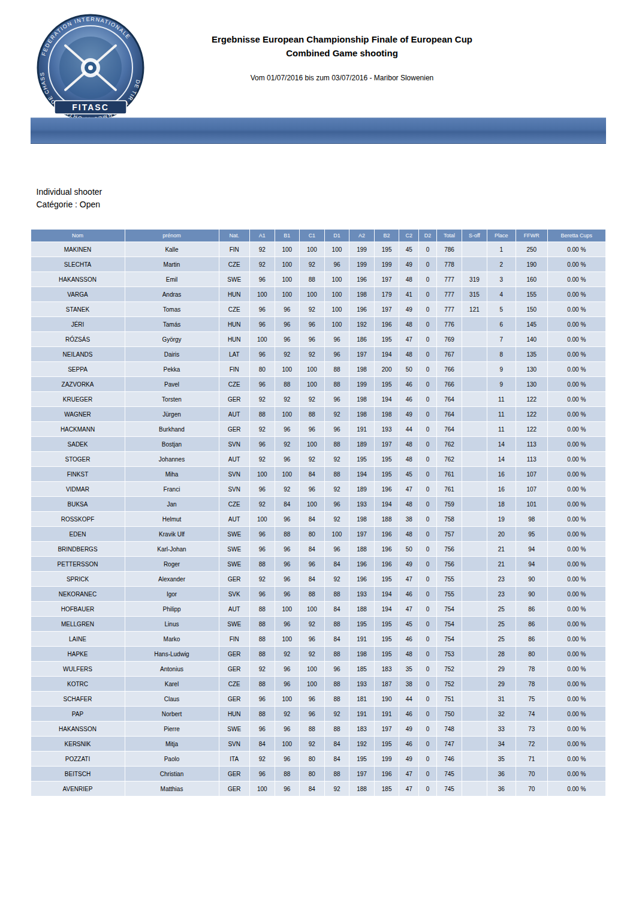FEDERATION INTERNATIONALE DE TIR AUX ARMES SPORTIVES DE CHASSE FITASC FITASC
Ergebnisse European Championship Finale of European Cup
Combined Game shooting
Vom 01/07/2016 bis zum 03/07/2016 - Maribor Slowenien
Individual shooter
Catégorie : Open
| Nom | prénom | Nat. | A1 | B1 | C1 | D1 | A2 | B2 | C2 | D2 | Total | S-off | Place | FFWR | Beretta Cups |
| --- | --- | --- | --- | --- | --- | --- | --- | --- | --- | --- | --- | --- | --- | --- | --- |
| MAKINEN | Kalle | FIN | 92 | 100 | 100 | 100 | 199 | 195 | 45 | 0 | 786 | | 1 | 250 | 0.00 % |
| SLECHTA | Martin | CZE | 92 | 100 | 92 | 96 | 199 | 199 | 49 | 0 | 778 | | 2 | 190 | 0.00 % |
| HAKANSSON | Emil | SWE | 96 | 100 | 88 | 100 | 196 | 197 | 48 | 0 | 777 | 319 | 3 | 160 | 0.00 % |
| VARGA | Andras | HUN | 100 | 100 | 100 | 100 | 198 | 179 | 41 | 0 | 777 | 315 | 4 | 155 | 0.00 % |
| STANEK | Tomas | CZE | 96 | 96 | 92 | 100 | 196 | 197 | 49 | 0 | 777 | 121 | 5 | 150 | 0.00 % |
| JÉRI | Tamás | HUN | 96 | 96 | 96 | 100 | 192 | 196 | 48 | 0 | 776 | | 6 | 145 | 0.00 % |
| RÓZSÁS | György | HUN | 100 | 96 | 96 | 96 | 186 | 195 | 47 | 0 | 769 | | 7 | 140 | 0.00 % |
| NEILANDS | Dairis | LAT | 96 | 92 | 92 | 96 | 197 | 194 | 48 | 0 | 767 | | 8 | 135 | 0.00 % |
| SEPPA | Pekka | FIN | 80 | 100 | 100 | 88 | 198 | 200 | 50 | 0 | 766 | | 9 | 130 | 0.00 % |
| ZAZVORKA | Pavel | CZE | 96 | 88 | 100 | 88 | 199 | 195 | 46 | 0 | 766 | | 9 | 130 | 0.00 % |
| KRUEGER | Torsten | GER | 92 | 92 | 92 | 96 | 198 | 194 | 46 | 0 | 764 | | 11 | 122 | 0.00 % |
| WAGNER | Jürgen | AUT | 88 | 100 | 88 | 92 | 198 | 198 | 49 | 0 | 764 | | 11 | 122 | 0.00 % |
| HACKMANN | Burkhand | GER | 92 | 96 | 96 | 96 | 191 | 193 | 44 | 0 | 764 | | 11 | 122 | 0.00 % |
| SADEK | Bostjan | SVN | 96 | 92 | 100 | 88 | 189 | 197 | 48 | 0 | 762 | | 14 | 113 | 0.00 % |
| STOGER | Johannes | AUT | 92 | 96 | 92 | 92 | 195 | 195 | 48 | 0 | 762 | | 14 | 113 | 0.00 % |
| FINKST | Miha | SVN | 100 | 100 | 84 | 88 | 194 | 195 | 45 | 0 | 761 | | 16 | 107 | 0.00 % |
| VIDMAR | Franci | SVN | 96 | 92 | 96 | 92 | 189 | 196 | 47 | 0 | 761 | | 16 | 107 | 0.00 % |
| BUKSA | Jan | CZE | 92 | 84 | 100 | 96 | 193 | 194 | 48 | 0 | 759 | | 18 | 101 | 0.00 % |
| ROSSKOPF | Helmut | AUT | 100 | 96 | 84 | 92 | 198 | 188 | 38 | 0 | 758 | | 19 | 98 | 0.00 % |
| EDEN | Kravik Ulf | SWE | 96 | 88 | 80 | 100 | 197 | 196 | 48 | 0 | 757 | | 20 | 95 | 0.00 % |
| BRINDBERGS | Karl-Johan | SWE | 96 | 96 | 84 | 96 | 188 | 196 | 50 | 0 | 756 | | 21 | 94 | 0.00 % |
| PETTERSSON | Roger | SWE | 88 | 96 | 96 | 84 | 196 | 196 | 49 | 0 | 756 | | 21 | 94 | 0.00 % |
| SPRICK | Alexander | GER | 92 | 96 | 84 | 92 | 196 | 195 | 47 | 0 | 755 | | 23 | 90 | 0.00 % |
| NEKORANEC | Igor | SVK | 96 | 96 | 88 | 88 | 193 | 194 | 46 | 0 | 755 | | 23 | 90 | 0.00 % |
| HOFBAUER | Philipp | AUT | 88 | 100 | 100 | 84 | 188 | 194 | 47 | 0 | 754 | | 25 | 86 | 0.00 % |
| MELLGREN | Linus | SWE | 88 | 96 | 92 | 88 | 195 | 195 | 45 | 0 | 754 | | 25 | 86 | 0.00 % |
| LAINE | Marko | FIN | 88 | 100 | 96 | 84 | 191 | 195 | 46 | 0 | 754 | | 25 | 86 | 0.00 % |
| HAPKE | Hans-Ludwig | GER | 88 | 92 | 92 | 88 | 198 | 195 | 48 | 0 | 753 | | 28 | 80 | 0.00 % |
| WULFERS | Antonius | GER | 92 | 96 | 100 | 96 | 185 | 183 | 35 | 0 | 752 | | 29 | 78 | 0.00 % |
| KOTRC | Karel | CZE | 88 | 96 | 100 | 88 | 193 | 187 | 38 | 0 | 752 | | 29 | 78 | 0.00 % |
| SCHAFER | Claus | GER | 96 | 100 | 96 | 88 | 181 | 190 | 44 | 0 | 751 | | 31 | 75 | 0.00 % |
| PAP | Norbert | HUN | 88 | 92 | 96 | 92 | 191 | 191 | 46 | 0 | 750 | | 32 | 74 | 0.00 % |
| HAKANSSON | Pierre | SWE | 96 | 96 | 88 | 88 | 183 | 197 | 49 | 0 | 748 | | 33 | 73 | 0.00 % |
| KERSNIK | Mitja | SVN | 84 | 100 | 92 | 84 | 192 | 195 | 46 | 0 | 747 | | 34 | 72 | 0.00 % |
| POZZATI | Paolo | ITA | 92 | 96 | 80 | 84 | 195 | 199 | 49 | 0 | 746 | | 35 | 71 | 0.00 % |
| BEITSCH | Christian | GER | 96 | 88 | 80 | 88 | 197 | 196 | 47 | 0 | 745 | | 36 | 70 | 0.00 % |
| AVENRIEP | Matthias | GER | 100 | 96 | 84 | 92 | 188 | 185 | 47 | 0 | 745 | | 36 | 70 | 0.00 % |